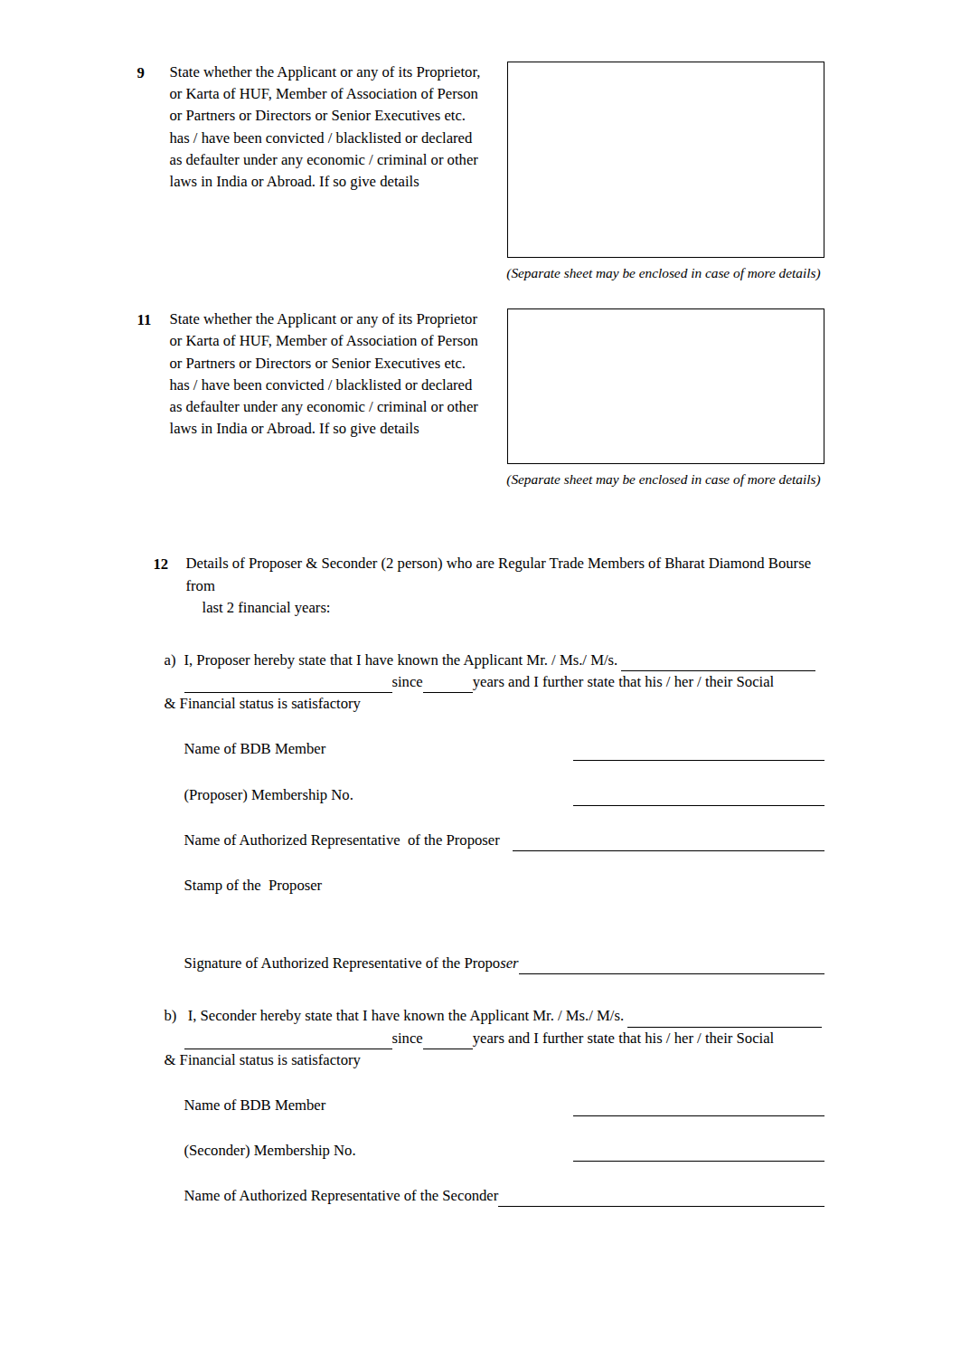9
State whether the Applicant or any of its Proprietor, or Karta of HUF, Member of Association of Person or Partners or Directors or Senior Executives etc. has / have been convicted / blacklisted or declared as defaulter under any economic / criminal or other laws in India or Abroad. If so give details
(Separate sheet may be enclosed in case of more details)
11
State whether the Applicant or any of its Proprietor or Karta of HUF, Member of Association of Person or Partners or Directors or Senior Executives etc. has / have been convicted / blacklisted or declared as defaulter under any economic / criminal or other laws in India or Abroad. If so give details
(Separate sheet may be enclosed in case of more details)
12
Details of Proposer & Seconder (2 person) who are Regular Trade Members of Bharat Diamond Bourse from
last 2 financial years:
a) I, Proposer hereby state that I have known the Applicant Mr. / Ms./ M/s.
since years and I further state that his / her / their Social
& Financial status is satisfactory
Name of BDB Member
(Proposer) Membership No.
Name of Authorized Representative of the Proposer
Stamp of the Proposer
Signature of Authorized Representative of the Proposer
b) I, Seconder hereby state that I have known the Applicant Mr. / Ms./ M/s.
since years and I further state that his / her / their Social
& Financial status is satisfactory
Name of BDB Member
(Seconder) Membership No.
Name of Authorized Representative of the Seconder